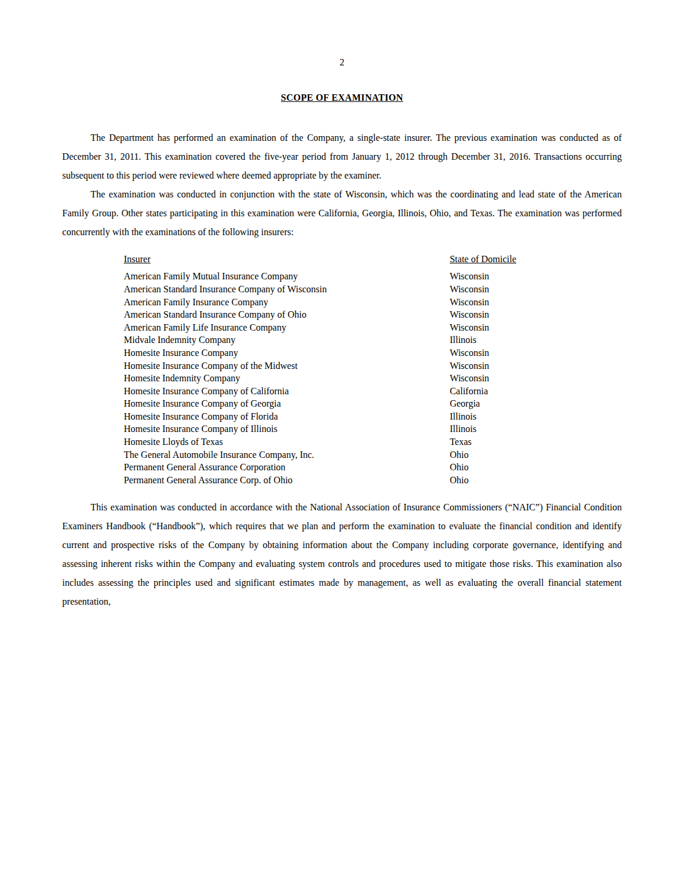2
SCOPE OF EXAMINATION
The Department has performed an examination of the Company, a single-state insurer. The previous examination was conducted as of December 31, 2011. This examination covered the five-year period from January 1, 2012 through December 31, 2016. Transactions occurring subsequent to this period were reviewed where deemed appropriate by the examiner.
The examination was conducted in conjunction with the state of Wisconsin, which was the coordinating and lead state of the American Family Group. Other states participating in this examination were California, Georgia, Illinois, Ohio, and Texas. The examination was performed concurrently with the examinations of the following insurers:
| Insurer | State of Domicile |
| --- | --- |
| American Family Mutual Insurance Company | Wisconsin |
| American Standard Insurance Company of Wisconsin | Wisconsin |
| American Family Insurance Company | Wisconsin |
| American Standard Insurance Company of Ohio | Wisconsin |
| American Family Life Insurance Company | Wisconsin |
| Midvale Indemnity Company | Illinois |
| Homesite Insurance Company | Wisconsin |
| Homesite Insurance Company of the Midwest | Wisconsin |
| Homesite Indemnity Company | Wisconsin |
| Homesite Insurance Company of California | California |
| Homesite Insurance Company of Georgia | Georgia |
| Homesite Insurance Company of Florida | Illinois |
| Homesite Insurance Company of Illinois | Illinois |
| Homesite Lloyds of Texas | Texas |
| The General Automobile Insurance Company, Inc. | Ohio |
| Permanent General Assurance Corporation | Ohio |
| Permanent General Assurance Corp. of Ohio | Ohio |
This examination was conducted in accordance with the National Association of Insurance Commissioners (“NAIC”) Financial Condition Examiners Handbook (“Handbook”), which requires that we plan and perform the examination to evaluate the financial condition and identify current and prospective risks of the Company by obtaining information about the Company including corporate governance, identifying and assessing inherent risks within the Company and evaluating system controls and procedures used to mitigate those risks. This examination also includes assessing the principles used and significant estimates made by management, as well as evaluating the overall financial statement presentation,